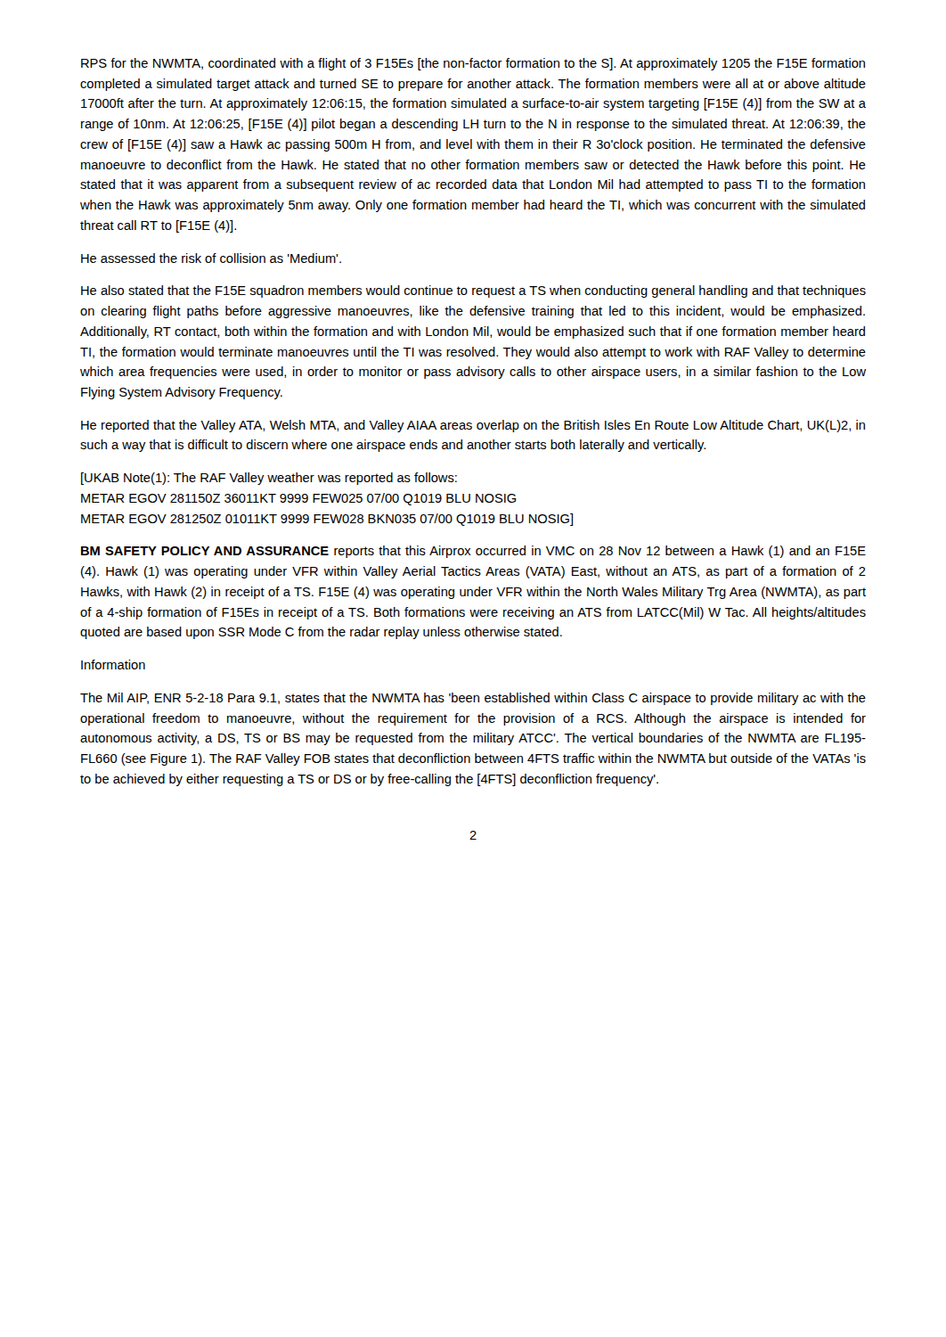RPS for the NWMTA, coordinated with a flight of 3 F15Es [the non-factor formation to the S]. At approximately 1205 the F15E formation completed a simulated target attack and turned SE to prepare for another attack. The formation members were all at or above altitude 17000ft after the turn. At approximately 12:06:15, the formation simulated a surface-to-air system targeting [F15E (4)] from the SW at a range of 10nm. At 12:06:25, [F15E (4)] pilot began a descending LH turn to the N in response to the simulated threat. At 12:06:39, the crew of [F15E (4)] saw a Hawk ac passing 500m H from, and level with them in their R 3o'clock position. He terminated the defensive manoeuvre to deconflict from the Hawk. He stated that no other formation members saw or detected the Hawk before this point. He stated that it was apparent from a subsequent review of ac recorded data that London Mil had attempted to pass TI to the formation when the Hawk was approximately 5nm away. Only one formation member had heard the TI, which was concurrent with the simulated threat call RT to [F15E (4)].
He assessed the risk of collision as 'Medium'.
He also stated that the F15E squadron members would continue to request a TS when conducting general handling and that techniques on clearing flight paths before aggressive manoeuvres, like the defensive training that led to this incident, would be emphasized. Additionally, RT contact, both within the formation and with London Mil, would be emphasized such that if one formation member heard TI, the formation would terminate manoeuvres until the TI was resolved. They would also attempt to work with RAF Valley to determine which area frequencies were used, in order to monitor or pass advisory calls to other airspace users, in a similar fashion to the Low Flying System Advisory Frequency.
He reported that the Valley ATA, Welsh MTA, and Valley AIAA areas overlap on the British Isles En Route Low Altitude Chart, UK(L)2, in such a way that is difficult to discern where one airspace ends and another starts both laterally and vertically.
[UKAB Note(1): The RAF Valley weather was reported as follows:
METAR EGOV 281150Z 36011KT 9999 FEW025 07/00 Q1019 BLU NOSIG
METAR EGOV 281250Z 01011KT 9999 FEW028 BKN035 07/00 Q1019 BLU NOSIG]
BM SAFETY POLICY AND ASSURANCE reports that this Airprox occurred in VMC on 28 Nov 12 between a Hawk (1) and an F15E (4). Hawk (1) was operating under VFR within Valley Aerial Tactics Areas (VATA) East, without an ATS, as part of a formation of 2 Hawks, with Hawk (2) in receipt of a TS. F15E (4) was operating under VFR within the North Wales Military Trg Area (NWMTA), as part of a 4-ship formation of F15Es in receipt of a TS. Both formations were receiving an ATS from LATCC(Mil) W Tac. All heights/altitudes quoted are based upon SSR Mode C from the radar replay unless otherwise stated.
Information
The Mil AIP, ENR 5-2-18 Para 9.1, states that the NWMTA has 'been established within Class C airspace to provide military ac with the operational freedom to manoeuvre, without the requirement for the provision of a RCS. Although the airspace is intended for autonomous activity, a DS, TS or BS may be requested from the military ATCC'. The vertical boundaries of the NWMTA are FL195-FL660 (see Figure 1). The RAF Valley FOB states that deconfliction between 4FTS traffic within the NWMTA but outside of the VATAs 'is to be achieved by either requesting a TS or DS or by free-calling the [4FTS] deconfliction frequency'.
2